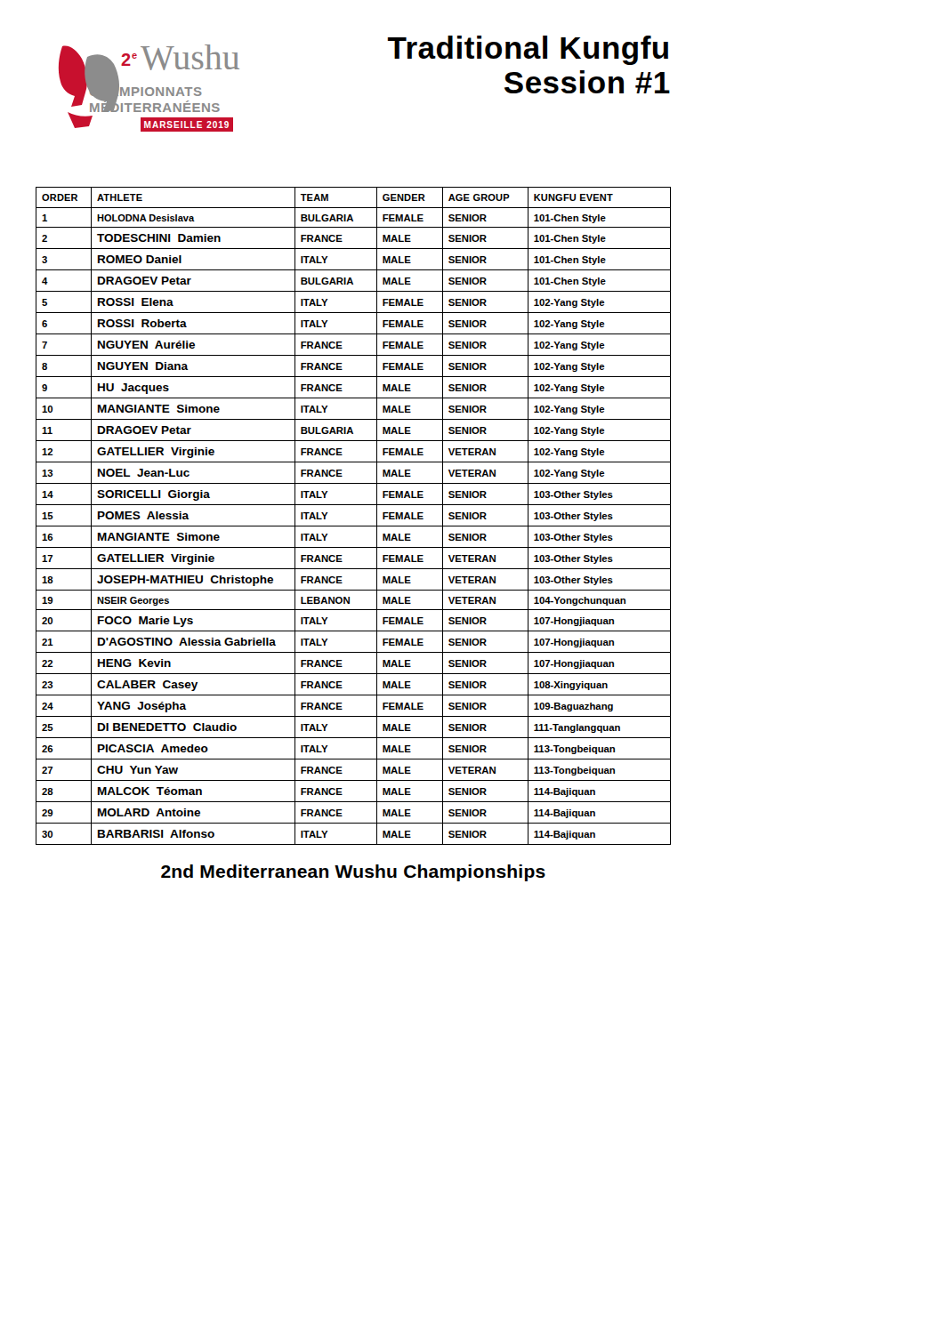2 e Wushu CHAMPIONNATS MÉDITERRANÉENS MARSEILLE 2019
Traditional Kungfu
Session #1
Traditional Kungfu Session #1 start list
| ORDER | ATHLETE | TEAM | GENDER | AGE GROUP | KUNGFU EVENT |
| --- | --- | --- | --- | --- | --- |
| 1 | HOLODNA Desislava | BULGARIA | FEMALE | SENIOR | 101-Chen Style |
| 2 | TODESCHINI Damien | FRANCE | MALE | SENIOR | 101-Chen Style |
| 3 | ROMEO Daniel | ITALY | MALE | SENIOR | 101-Chen Style |
| 4 | DRAGOEV Petar | BULGARIA | MALE | SENIOR | 101-Chen Style |
| 5 | ROSSI Elena | ITALY | FEMALE | SENIOR | 102-Yang Style |
| 6 | ROSSI Roberta | ITALY | FEMALE | SENIOR | 102-Yang Style |
| 7 | NGUYEN Aurélie | FRANCE | FEMALE | SENIOR | 102-Yang Style |
| 8 | NGUYEN Diana | FRANCE | FEMALE | SENIOR | 102-Yang Style |
| 9 | HU Jacques | FRANCE | MALE | SENIOR | 102-Yang Style |
| 10 | MANGIANTE Simone | ITALY | MALE | SENIOR | 102-Yang Style |
| 11 | DRAGOEV Petar | BULGARIA | MALE | SENIOR | 102-Yang Style |
| 12 | GATELLIER Virginie | FRANCE | FEMALE | VETERAN | 102-Yang Style |
| 13 | NOEL Jean-Luc | FRANCE | MALE | VETERAN | 102-Yang Style |
| 14 | SORICELLI Giorgia | ITALY | FEMALE | SENIOR | 103-Other Styles |
| 15 | POMES Alessia | ITALY | FEMALE | SENIOR | 103-Other Styles |
| 16 | MANGIANTE Simone | ITALY | MALE | SENIOR | 103-Other Styles |
| 17 | GATELLIER Virginie | FRANCE | FEMALE | VETERAN | 103-Other Styles |
| 18 | JOSEPH-MATHIEU Christophe | FRANCE | MALE | VETERAN | 103-Other Styles |
| 19 | NSEIR Georges | LEBANON | MALE | VETERAN | 104-Yongchunquan |
| 20 | FOCO Marie Lys | ITALY | FEMALE | SENIOR | 107-Hongjiaquan |
| 21 | D'AGOSTINO Alessia Gabriella | ITALY | FEMALE | SENIOR | 107-Hongjiaquan |
| 22 | HENG Kevin | FRANCE | MALE | SENIOR | 107-Hongjiaquan |
| 23 | CALABER Casey | FRANCE | MALE | SENIOR | 108-Xingyiquan |
| 24 | YANG Josépha | FRANCE | FEMALE | SENIOR | 109-Baguazhang |
| 25 | DI BENEDETTO Claudio | ITALY | MALE | SENIOR | 111-Tanglangquan |
| 26 | PICASCIA Amedeo | ITALY | MALE | SENIOR | 113-Tongbeiquan |
| 27 | CHU Yun Yaw | FRANCE | MALE | VETERAN | 113-Tongbeiquan |
| 28 | MALCOK Téoman | FRANCE | MALE | SENIOR | 114-Bajiquan |
| 29 | MOLARD Antoine | FRANCE | MALE | SENIOR | 114-Bajiquan |
| 30 | BARBARISI Alfonso | ITALY | MALE | SENIOR | 114-Bajiquan |
2nd Mediterranean Wushu Championships